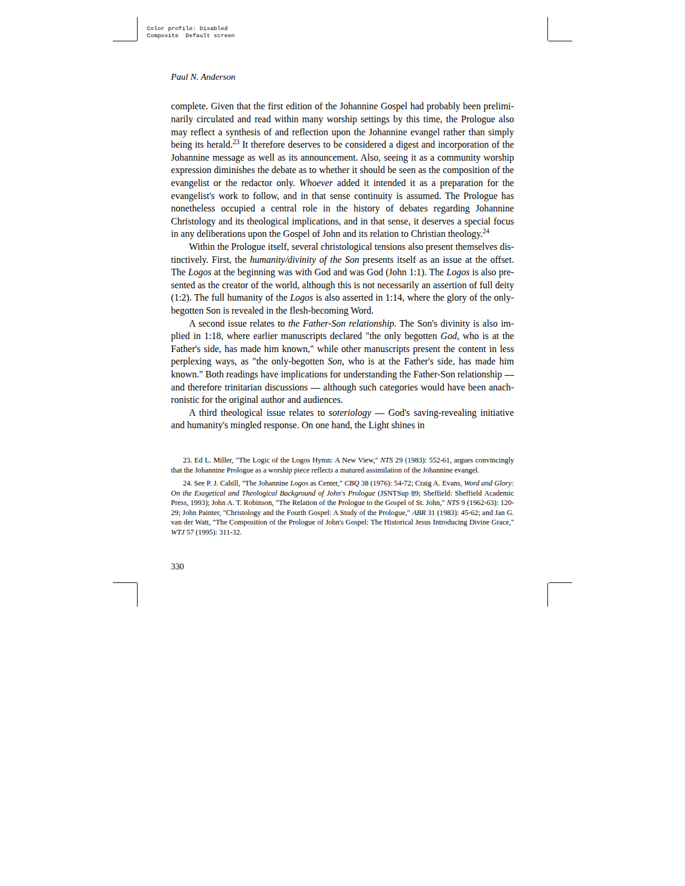Color profile: Disabled Composite Default screen
Paul N. Anderson
complete. Given that the first edition of the Johannine Gospel had probably been preliminarily circulated and read within many worship settings by this time, the Prologue also may reflect a synthesis of and reflection upon the Johannine evangel rather than simply being its herald.23 It therefore deserves to be considered a digest and incorporation of the Johannine message as well as its announcement. Also, seeing it as a community worship expression diminishes the debate as to whether it should be seen as the composition of the evangelist or the redactor only. Whoever added it intended it as a preparation for the evangelist's work to follow, and in that sense continuity is assumed. The Prologue has nonetheless occupied a central role in the history of debates regarding Johannine Christology and its theological implications, and in that sense, it deserves a special focus in any deliberations upon the Gospel of John and its relation to Christian theology.24
Within the Prologue itself, several christological tensions also present themselves distinctively. First, the humanity/divinity of the Son presents itself as an issue at the offset. The Logos at the beginning was with God and was God (John 1:1). The Logos is also presented as the creator of the world, although this is not necessarily an assertion of full deity (1:2). The full humanity of the Logos is also asserted in 1:14, where the glory of the only-begotten Son is revealed in the flesh-becoming Word.
A second issue relates to the Father-Son relationship. The Son's divinity is also implied in 1:18, where earlier manuscripts declared "the only begotten God, who is at the Father's side, has made him known," while other manuscripts present the content in less perplexing ways, as "the only-begotten Son, who is at the Father's side, has made him known." Both readings have implications for understanding the Father-Son relationship — and therefore trinitarian discussions — although such categories would have been anachronistic for the original author and audiences.
A third theological issue relates to soteriology — God's saving-revealing initiative and humanity's mingled response. On one hand, the Light shines in
23. Ed L. Miller, "The Logic of the Logos Hymn: A New View," NTS 29 (1983): 552-61, argues convincingly that the Johannine Prologue as a worship piece reflects a matured assimilation of the Johannine evangel.
24. See P. J. Cahill, "The Johannine Logos as Center," CBQ 38 (1976): 54-72; Craig A. Evans, Word and Glory: On the Exegetical and Theological Background of John's Prologue (JSNTSup 89; Sheffield: Sheffield Academic Press, 1993); John A. T. Robinson, "The Relation of the Prologue to the Gospel of St. John," NTS 9 (1962-63): 120-29; John Painter, "Christology and the Fourth Gospel: A Study of the Prologue," ABR 31 (1983): 45-62; and Jan G. van der Watt, "The Composition of the Prologue of John's Gospel: The Historical Jesus Introducing Divine Grace," WTJ 57 (1995): 311-32.
330